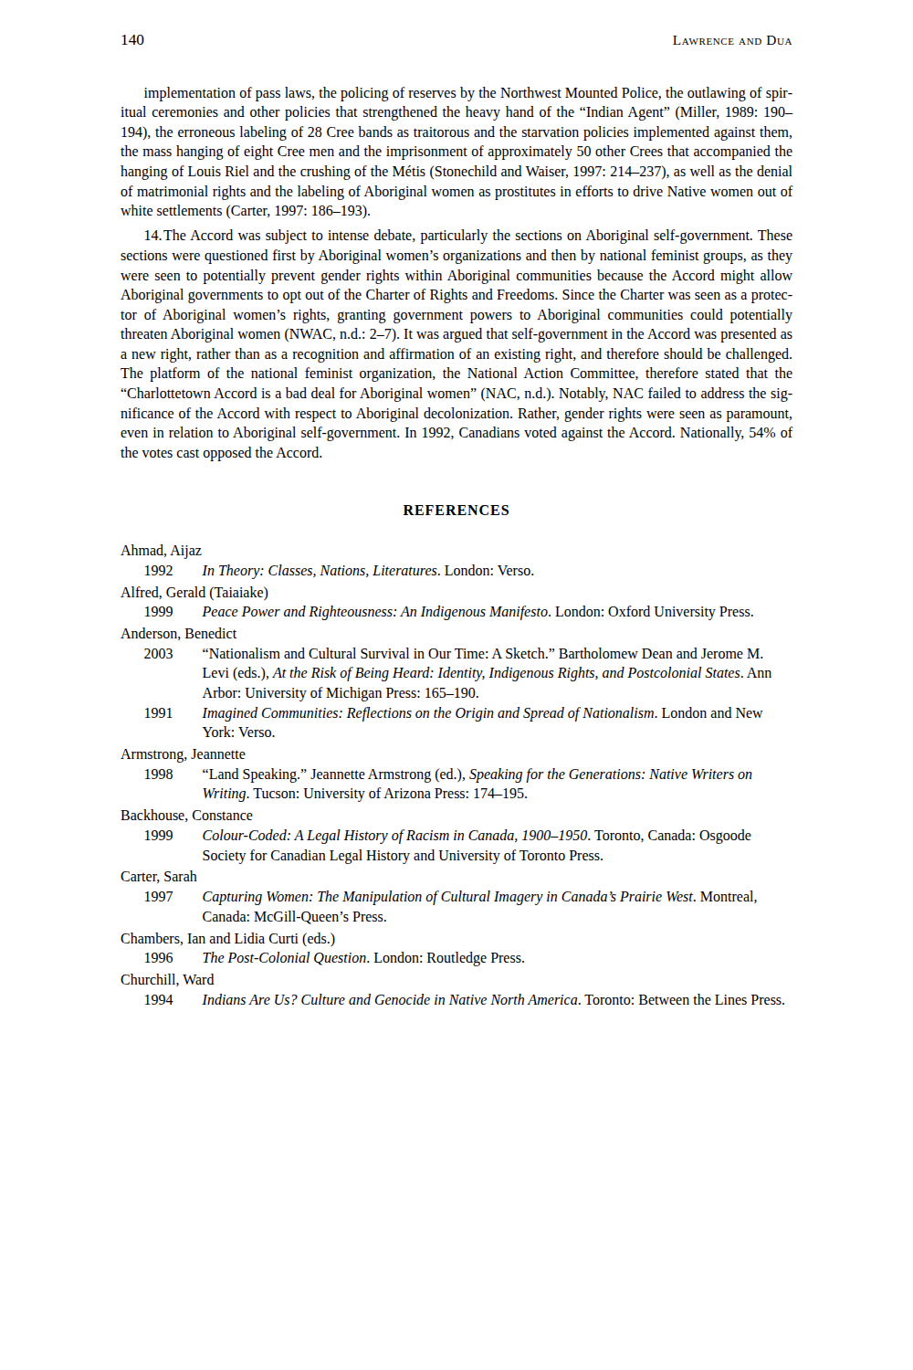140 Lawrence and Dua
implementation of pass laws, the policing of reserves by the Northwest Mounted Police, the outlawing of spiritual ceremonies and other policies that strengthened the heavy hand of the “Indian Agent” (Miller, 1989: 190–194), the erroneous labeling of 28 Cree bands as traitorous and the starvation policies implemented against them, the mass hanging of eight Cree men and the imprisonment of approximately 50 other Crees that accompanied the hanging of Louis Riel and the crushing of the Métis (Stonechild and Waiser, 1997: 214–237), as well as the denial of matrimonial rights and the labeling of Aboriginal women as prostitutes in efforts to drive Native women out of white settlements (Carter, 1997: 186–193).
14. The Accord was subject to intense debate, particularly the sections on Aboriginal self-government. These sections were questioned first by Aboriginal women’s organizations and then by national feminist groups, as they were seen to potentially prevent gender rights within Aboriginal communities because the Accord might allow Aboriginal governments to opt out of the Charter of Rights and Freedoms. Since the Charter was seen as a protector of Aboriginal women’s rights, granting government powers to Aboriginal communities could potentially threaten Aboriginal women (NWAC, n.d.: 2–7). It was argued that self-government in the Accord was presented as a new right, rather than as a recognition and affirmation of an existing right, and therefore should be challenged. The platform of the national feminist organization, the National Action Committee, therefore stated that the “Charlottetown Accord is a bad deal for Aboriginal women” (NAC, n.d.). Notably, NAC failed to address the significance of the Accord with respect to Aboriginal decolonization. Rather, gender rights were seen as paramount, even in relation to Aboriginal self-government. In 1992, Canadians voted against the Accord. Nationally, 54% of the votes cast opposed the Accord.
REFERENCES
Ahmad, Aijaz
1992 In Theory: Classes, Nations, Literatures. London: Verso.
Alfred, Gerald (Taiaiake)
1999 Peace Power and Righteousness: An Indigenous Manifesto. London: Oxford University Press.
Anderson, Benedict
2003“Nationalism and Cultural Survival in Our Time: A Sketch.” Bartholomew Dean and Jerome M. Levi (eds.), At the Risk of Being Heard: Identity, Indigenous Rights, and Postcolonial States. Ann Arbor: University of Michigan Press: 165–190.
1991 Imagined Communities: Reflections on the Origin and Spread of Nationalism. London and New York: Verso.
Armstrong, Jeannette
1998“Land Speaking.” Jeannette Armstrong (ed.), Speaking for the Generations: Native Writers on Writing. Tucson: University of Arizona Press: 174–195.
Backhouse, Constance
1999 Colour-Coded: A Legal History of Racism in Canada, 1900–1950. Toronto, Canada: Osgoode Society for Canadian Legal History and University of Toronto Press.
Carter, Sarah
1997 Capturing Women: The Manipulation of Cultural Imagery in Canada’s Prairie West. Montreal, Canada: McGill-Queen’s Press.
Chambers, Ian and Lidia Curti (eds.)
1996 The Post-Colonial Question. London: Routledge Press.
Churchill, Ward
1994 Indians Are Us? Culture and Genocide in Native North America. Toronto: Between the Lines Press.